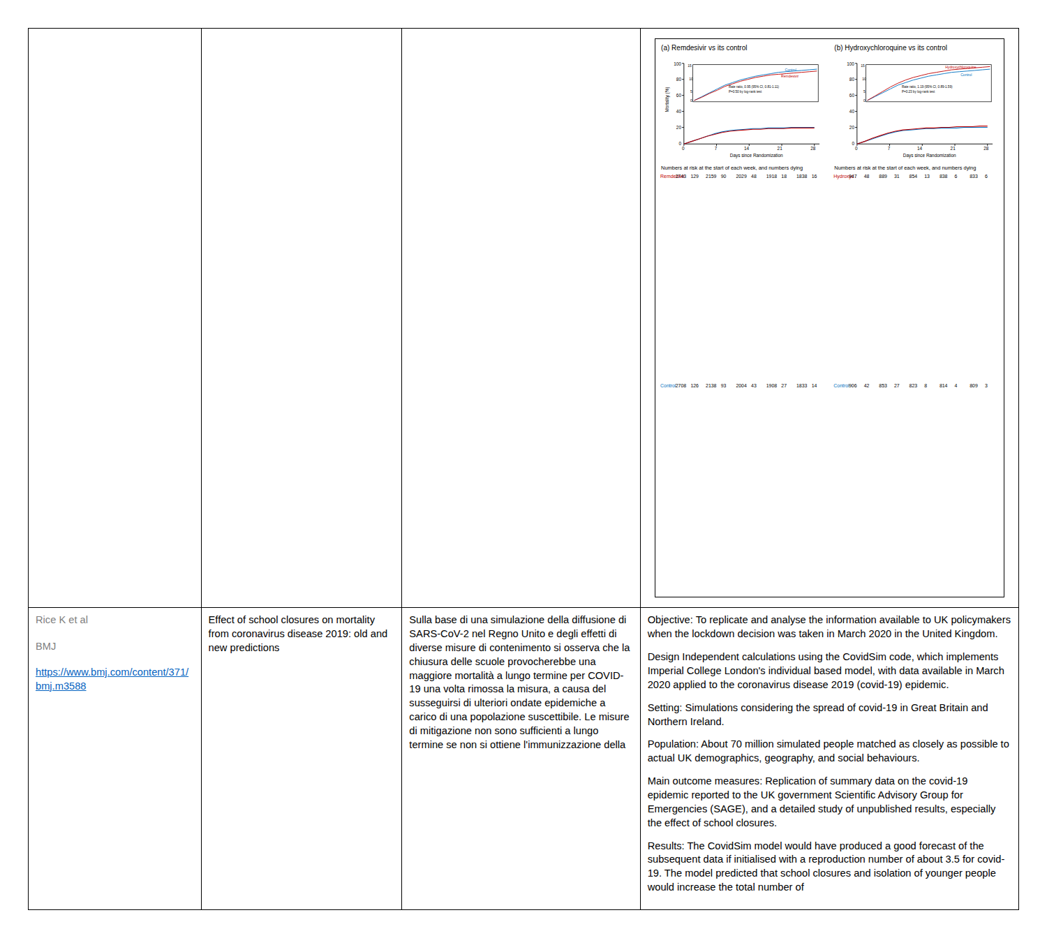| | | | (a) Remdesivir vs its control 100 80 60 40 20 0 Mortality (%) 0 7 14 21 28 Days since Randomization 15 10 5 0 Control Remdesivir Rate ratio, 0.95 (95% CI, 0.81-1.11) P=0.50 by log-rank test Numbers at risk at the start of each week, and numbers dying / Remdesivir / 2743 / 129 / 2159 / 90 / 2029 / 48 / 1918 / 18 / 1838 / 16 / / Control / 2708 / 126 / 2138 / 93 / 2004 / 43 / 1908 / 27 / 1833 / 14 / (b) Hydroxychloroquine vs its control 100 80 60 40 20 0 0 7 14 21 28 Days since Randomization 15 10 5 0 Hydroxychloroquine Control Rate ratio, 1.19 (95% CI, 0.89-1.59) P=0.23 by log-rank test Numbers at risk at the start of each week, and numbers dying / Hydroxyc . / 947 / 48 / 889 / 31 / 854 / 13 / 838 / 6 / 833 / 6 / / Control / 906 / 42 / 853 / 27 / 823 / 8 / 814 / 4 / 809 / 3 / |
| Rice K et al BMJ https://www.bmj.com/content/371/bmj.m3588 | Effect of school closures on mortality from coronavirus disease 2019: old and new predictions | Sulla base di una simulazione della diffusione di SARS-CoV-2 nel Regno Unito e degli effetti di diverse misure di contenimento si osserva che la chiusura delle scuole provocherebbe una maggiore mortalità a lungo termine per COVID-19 una volta rimossa la misura, a causa del susseguirsi di ulteriori ondate epidemiche a carico di una popolazione suscettibile. Le misure di mitigazione non sono sufficienti a lungo termine se non si ottiene l'immunizzazione della | Objective: To replicate and analyse the information available to UK policymakers when the lockdown decision was taken in March 2020 in the United Kingdom. Design Independent calculations using the CovidSim code, which implements Imperial College London's individual based model, with data available in March 2020 applied to the coronavirus disease 2019 (covid-19) epidemic. Setting: Simulations considering the spread of covid-19 in Great Britain and Northern Ireland. Population: About 70 million simulated people matched as closely as possible to actual UK demographics, geography, and social behaviours. Main outcome measures: Replication of summary data on the covid-19 epidemic reported to the UK government Scientific Advisory Group for Emergencies (SAGE), and a detailed study of unpublished results, especially the effect of school closures. Results: The CovidSim model would have produced a good forecast of the subsequent data if initialised with a reproduction number of about 3.5 for covid-19. The model predicted that school closures and isolation of younger people would increase the total number of |